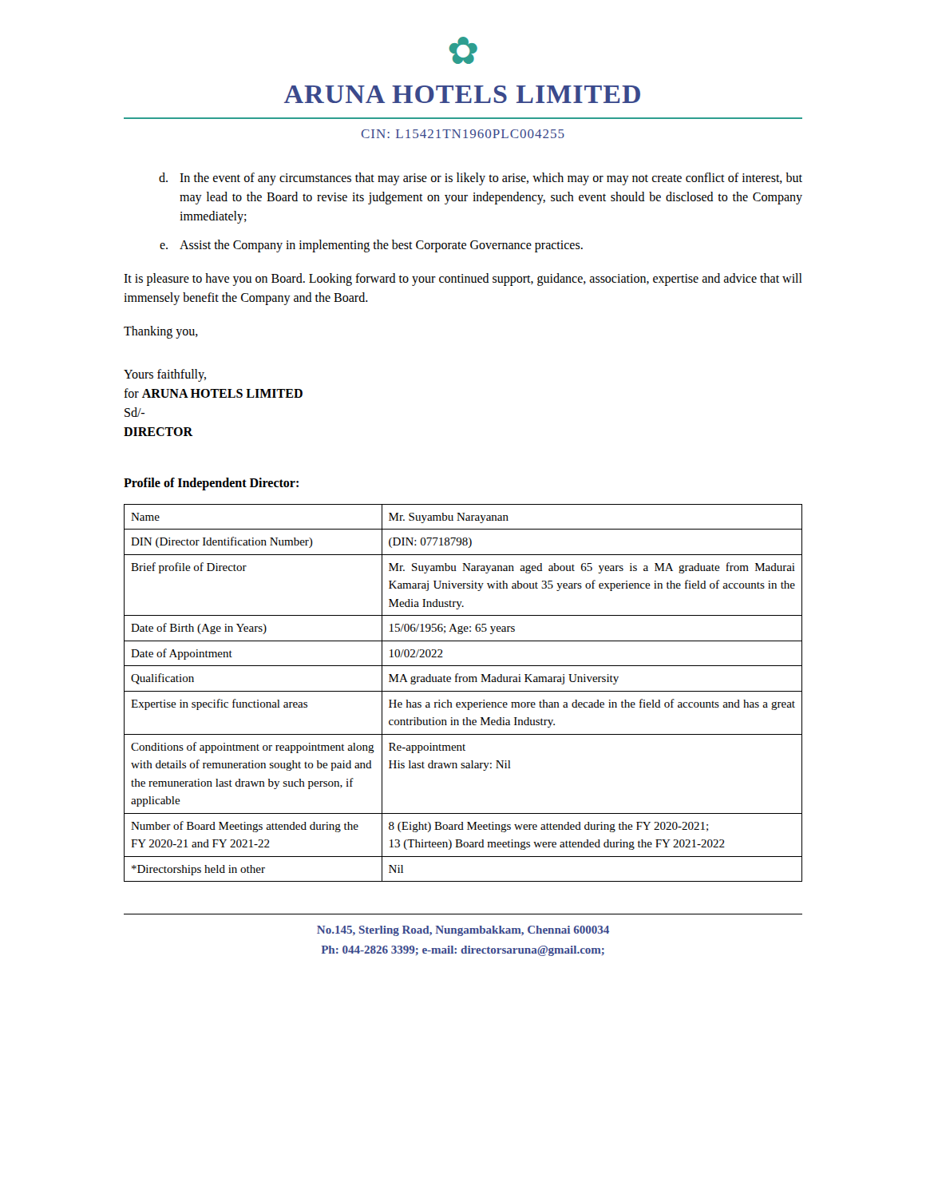✿
ARUNA HOTELS LIMITED
CIN: L15421TN1960PLC004255
In the event of any circumstances that may arise or is likely to arise, which may or may not create conflict of interest, but may lead to the Board to revise its judgement on your independency, such event should be disclosed to the Company immediately;
Assist the Company in implementing the best Corporate Governance practices.
It is pleasure to have you on Board. Looking forward to your continued support, guidance, association, expertise and advice that will immensely benefit the Company and the Board.
Thanking you,
Yours faithfully,
for ARUNA HOTELS LIMITED
Sd/-
DIRECTOR
Profile of Independent Director:
| Name | Mr. Suyambu Narayanan |
| DIN (Director Identification Number) | (DIN: 07718798) |
| Brief profile of Director | Mr. Suyambu Narayanan aged about 65 years is a MA graduate from Madurai Kamaraj University with about 35 years of experience in the field of accounts in the Media Industry. |
| Date of Birth (Age in Years) | 15/06/1956; Age: 65 years |
| Date of Appointment | 10/02/2022 |
| Qualification | MA graduate from Madurai Kamaraj University |
| Expertise in specific functional areas | He has a rich experience more than a decade in the field of accounts and has a great contribution in the Media Industry. |
| Conditions of appointment or reappointment along with details of remuneration sought to be paid and the remuneration last drawn by such person, if applicable | Re-appointment His last drawn salary: Nil |
| Number of Board Meetings attended during the FY 2020-21 and FY 2021-22 | 8 (Eight) Board Meetings were attended during the FY 2020-2021; 13 (Thirteen) Board meetings were attended during the FY 2021-2022 |
| *Directorships held in other | Nil |
No.145, Sterling Road, Nungambakkam, Chennai 600034
Ph: 044-2826 3399; e-mail: directorsaruna@gmail.com;